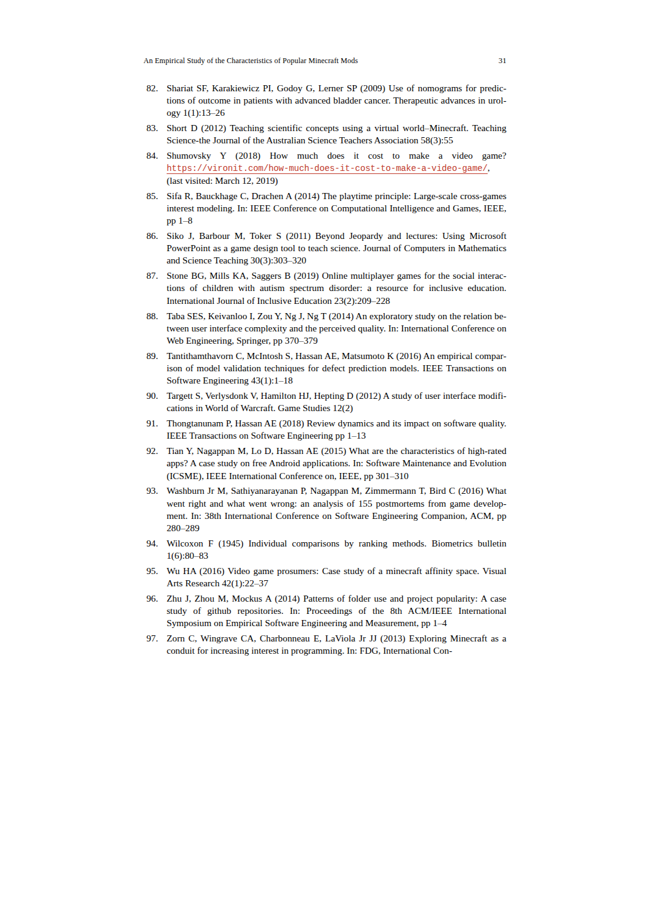An Empirical Study of the Characteristics of Popular Minecraft Mods 31
82. Shariat SF, Karakiewicz PI, Godoy G, Lerner SP (2009) Use of nomograms for predictions of outcome in patients with advanced bladder cancer. Therapeutic advances in urology 1(1):13–26
83. Short D (2012) Teaching scientific concepts using a virtual world–Minecraft. Teaching Science-the Journal of the Australian Science Teachers Association 58(3):55
84. Shumovsky Y (2018) How much does it cost to make a video game? https://vironit.com/how-much-does-it-cost-to-make-a-video-game/, (last visited: March 12, 2019)
85. Sifa R, Bauckhage C, Drachen A (2014) The playtime principle: Large-scale cross-games interest modeling. In: IEEE Conference on Computational Intelligence and Games, IEEE, pp 1–8
86. Siko J, Barbour M, Toker S (2011) Beyond Jeopardy and lectures: Using Microsoft PowerPoint as a game design tool to teach science. Journal of Computers in Mathematics and Science Teaching 30(3):303–320
87. Stone BG, Mills KA, Saggers B (2019) Online multiplayer games for the social interactions of children with autism spectrum disorder: a resource for inclusive education. International Journal of Inclusive Education 23(2):209–228
88. Taba SES, Keivanloo I, Zou Y, Ng J, Ng T (2014) An exploratory study on the relation between user interface complexity and the perceived quality. In: International Conference on Web Engineering, Springer, pp 370–379
89. Tantithamthavorn C, McIntosh S, Hassan AE, Matsumoto K (2016) An empirical comparison of model validation techniques for defect prediction models. IEEE Transactions on Software Engineering 43(1):1–18
90. Targett S, Verlysdonk V, Hamilton HJ, Hepting D (2012) A study of user interface modifications in World of Warcraft. Game Studies 12(2)
91. Thongtanunam P, Hassan AE (2018) Review dynamics and its impact on software quality. IEEE Transactions on Software Engineering pp 1–13
92. Tian Y, Nagappan M, Lo D, Hassan AE (2015) What are the characteristics of high-rated apps? A case study on free Android applications. In: Software Maintenance and Evolution (ICSME), IEEE International Conference on, IEEE, pp 301–310
93. Washburn Jr M, Sathiyanarayanan P, Nagappan M, Zimmermann T, Bird C (2016) What went right and what went wrong: an analysis of 155 postmortems from game development. In: 38th International Conference on Software Engineering Companion, ACM, pp 280–289
94. Wilcoxon F (1945) Individual comparisons by ranking methods. Biometrics bulletin 1(6):80–83
95. Wu HA (2016) Video game prosumers: Case study of a minecraft affinity space. Visual Arts Research 42(1):22–37
96. Zhu J, Zhou M, Mockus A (2014) Patterns of folder use and project popularity: A case study of github repositories. In: Proceedings of the 8th ACM/IEEE International Symposium on Empirical Software Engineering and Measurement, pp 1–4
97. Zorn C, Wingrave CA, Charbonneau E, LaViola Jr JJ (2013) Exploring Minecraft as a conduit for increasing interest in programming. In: FDG, International Con-